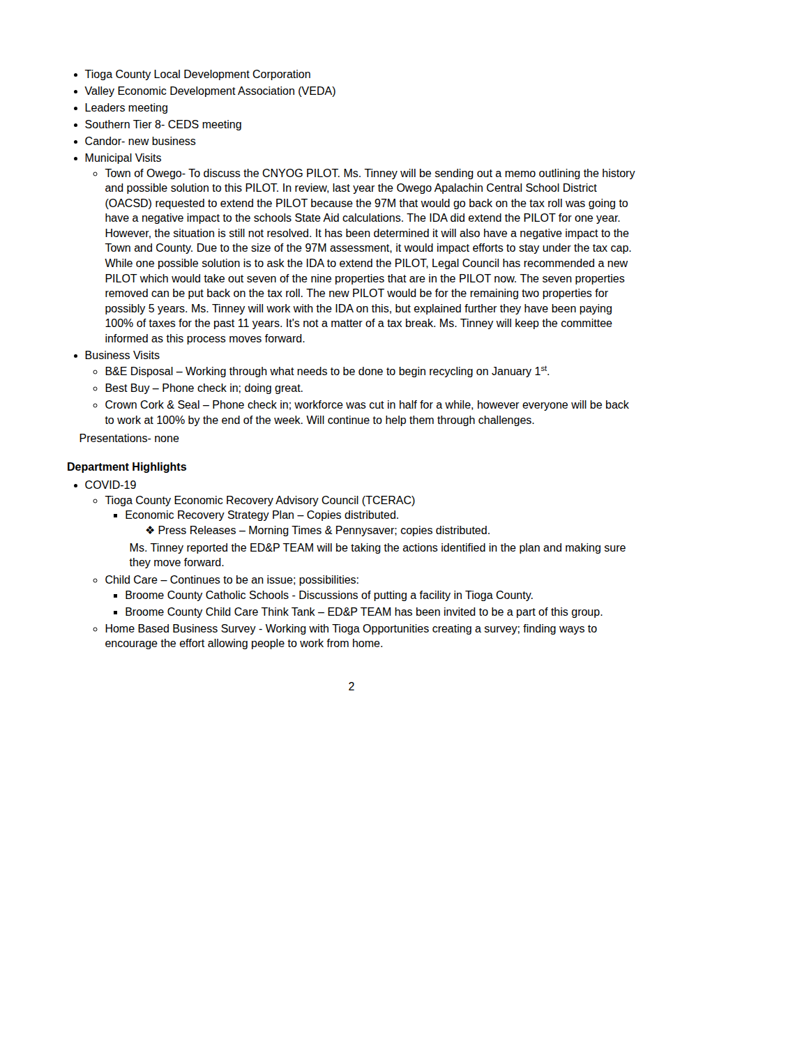Tioga County Local Development Corporation
Valley Economic Development Association (VEDA)
Leaders meeting
Southern Tier 8- CEDS meeting
Candor- new business
Municipal Visits
Town of Owego- To discuss the CNYOG PILOT. Ms. Tinney will be sending out a memo outlining the history and possible solution to this PILOT. In review, last year the Owego Apalachin Central School District (OACSD) requested to extend the PILOT because the 97M that would go back on the tax roll was going to have a negative impact to the schools State Aid calculations. The IDA did extend the PILOT for one year. However, the situation is still not resolved. It has been determined it will also have a negative impact to the Town and County. Due to the size of the 97M assessment, it would impact efforts to stay under the tax cap. While one possible solution is to ask the IDA to extend the PILOT, Legal Council has recommended a new PILOT which would take out seven of the nine properties that are in the PILOT now. The seven properties removed can be put back on the tax roll. The new PILOT would be for the remaining two properties for possibly 5 years. Ms. Tinney will work with the IDA on this, but explained further they have been paying 100% of taxes for the past 11 years. It's not a matter of a tax break. Ms. Tinney will keep the committee informed as this process moves forward.
Business Visits
B&E Disposal – Working through what needs to be done to begin recycling on January 1st.
Best Buy – Phone check in; doing great.
Crown Cork & Seal – Phone check in; workforce was cut in half for a while, however everyone will be back to work at 100% by the end of the week. Will continue to help them through challenges.
Presentations- none
Department Highlights
COVID-19
Tioga County Economic Recovery Advisory Council (TCERAC)
Economic Recovery Strategy Plan – Copies distributed.
Press Releases – Morning Times & Pennysaver; copies distributed.
Ms. Tinney reported the ED&P TEAM will be taking the actions identified in the plan and making sure they move forward.
Child Care – Continues to be an issue; possibilities:
Broome County Catholic Schools - Discussions of putting a facility in Tioga County.
Broome County Child Care Think Tank – ED&P TEAM has been invited to be a part of this group.
Home Based Business Survey - Working with Tioga Opportunities creating a survey; finding ways to encourage the effort allowing people to work from home.
2